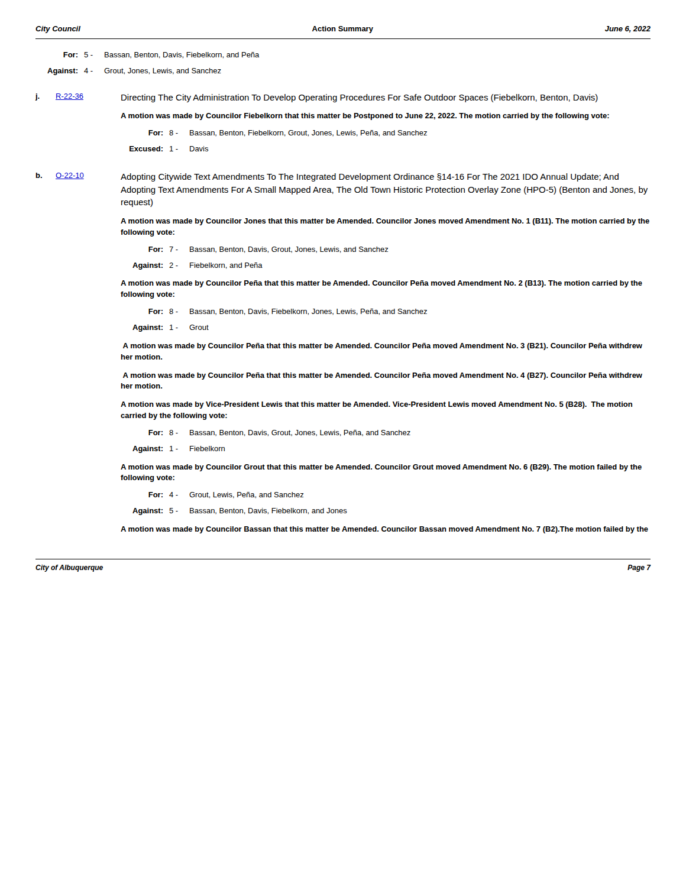City Council
Action Summary
June 6, 2022
For:
5 -
Bassan, Benton, Davis, Fiebelkorn, and Peña
Against:
4 -
Grout, Jones, Lewis, and Sanchez
j.
R-22-36
Directing The City Administration To Develop Operating Procedures For Safe Outdoor Spaces (Fiebelkorn, Benton, Davis)
A motion was made by Councilor Fiebelkorn that this matter be Postponed to June 22, 2022. The motion carried by the following vote:
For:
8 -
Bassan, Benton, Fiebelkorn, Grout, Jones, Lewis, Peña, and Sanchez
Excused:
1 -
Davis
b.
O-22-10
Adopting Citywide Text Amendments To The Integrated Development Ordinance §14-16 For The 2021 IDO Annual Update; And Adopting Text Amendments For A Small Mapped Area, The Old Town Historic Protection Overlay Zone (HPO-5) (Benton and Jones, by request)
A motion was made by Councilor Jones that this matter be Amended. Councilor Jones moved Amendment No. 1 (B11). The motion carried by the following vote:
For:
7 -
Bassan, Benton, Davis, Grout, Jones, Lewis, and Sanchez
Against:
2 -
Fiebelkorn, and Peña
A motion was made by Councilor Peña that this matter be Amended. Councilor Peña moved Amendment No. 2 (B13). The motion carried by the following vote:
For:
8 -
Bassan, Benton, Davis, Fiebelkorn, Jones, Lewis, Peña, and Sanchez
Against:
1 -
Grout
A motion was made by Councilor Peña that this matter be Amended. Councilor Peña moved Amendment No. 3 (B21). Councilor Peña withdrew her motion.
A motion was made by Councilor Peña that this matter be Amended. Councilor Peña moved Amendment No. 4 (B27). Councilor Peña withdrew her motion.
A motion was made by Vice-President Lewis that this matter be Amended. Vice-President Lewis moved Amendment No. 5 (B28). The motion carried by the following vote:
For:
8 -
Bassan, Benton, Davis, Grout, Jones, Lewis, Peña, and Sanchez
Against:
1 -
Fiebelkorn
A motion was made by Councilor Grout that this matter be Amended. Councilor Grout moved Amendment No. 6 (B29). The motion failed by the following vote:
For:
4 -
Grout, Lewis, Peña, and Sanchez
Against:
5 -
Bassan, Benton, Davis, Fiebelkorn, and Jones
A motion was made by Councilor Bassan that this matter be Amended. Councilor Bassan moved Amendment No. 7 (B2).The motion failed by the
City of Albuquerque
Page 7